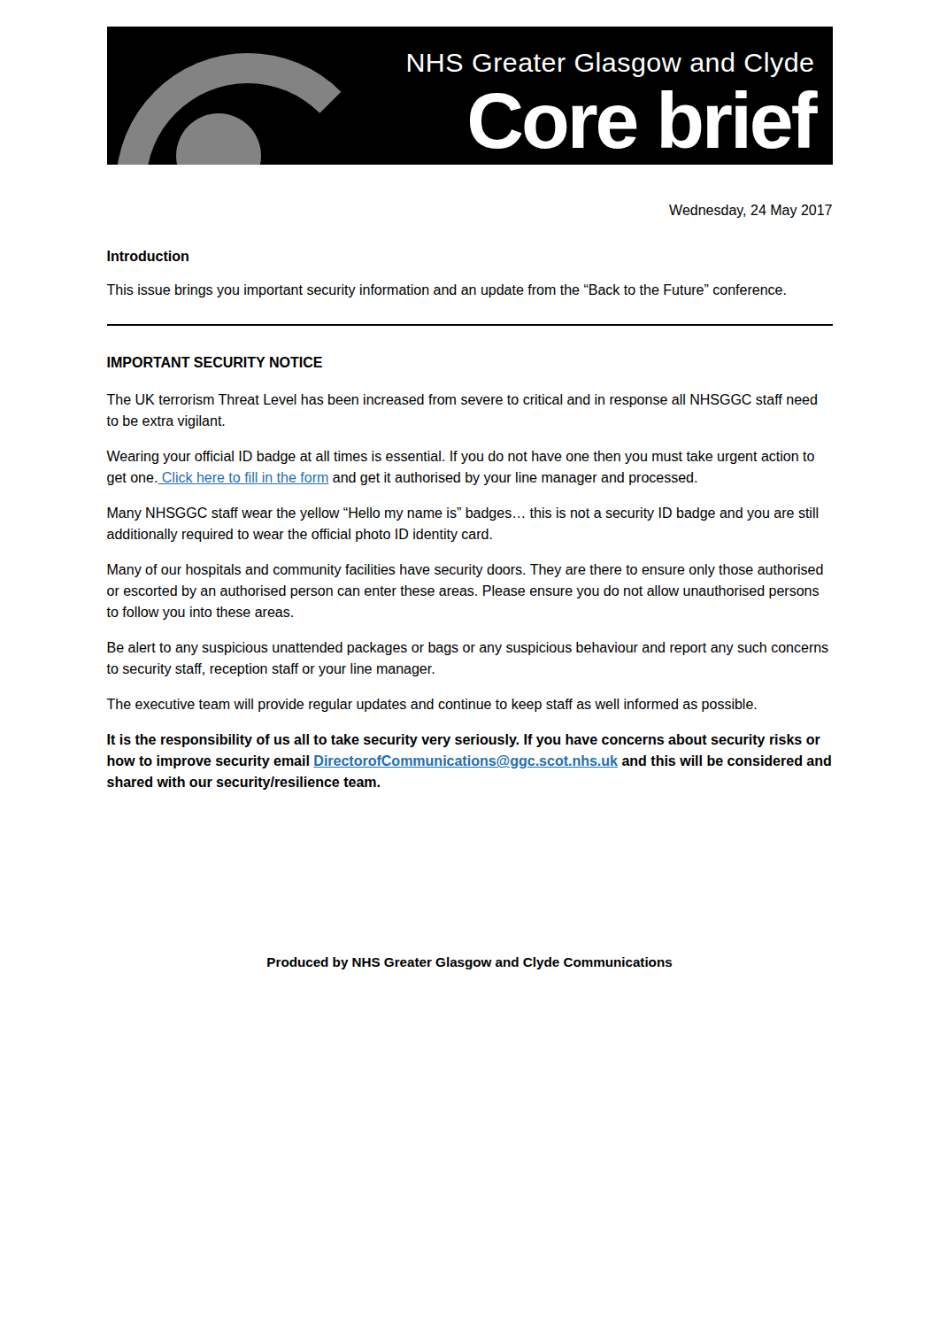NHS Greater Glasgow and Clyde
Core brief
Wednesday, 24 May 2017
Introduction
This issue brings you important security information and an update from the “Back to the Future” conference.
IMPORTANT SECURITY NOTICE
The UK terrorism Threat Level has been increased from severe to critical and in response all NHSGGC staff need to be extra vigilant.
Wearing your official ID badge at all times is essential. If you do not have one then you must take urgent action to get one. Click here to fill in the form and get it authorised by your line manager and processed.
Many NHSGGC staff wear the yellow “Hello my name is” badges… this is not a security ID badge and you are still additionally required to wear the official photo ID identity card.
Many of our hospitals and community facilities have security doors. They are there to ensure only those authorised or escorted by an authorised person can enter these areas. Please ensure you do not allow unauthorised persons to follow you into these areas.
Be alert to any suspicious unattended packages or bags or any suspicious behaviour and report any such concerns to security staff, reception staff or your line manager.
The executive team will provide regular updates and continue to keep staff as well informed as possible.
It is the responsibility of us all to take security very seriously. If you have concerns about security risks or how to improve security email DirectorofCommunications@ggc.scot.nhs.uk and this will be considered and shared with our security/resilience team.
Produced by NHS Greater Glasgow and Clyde Communications